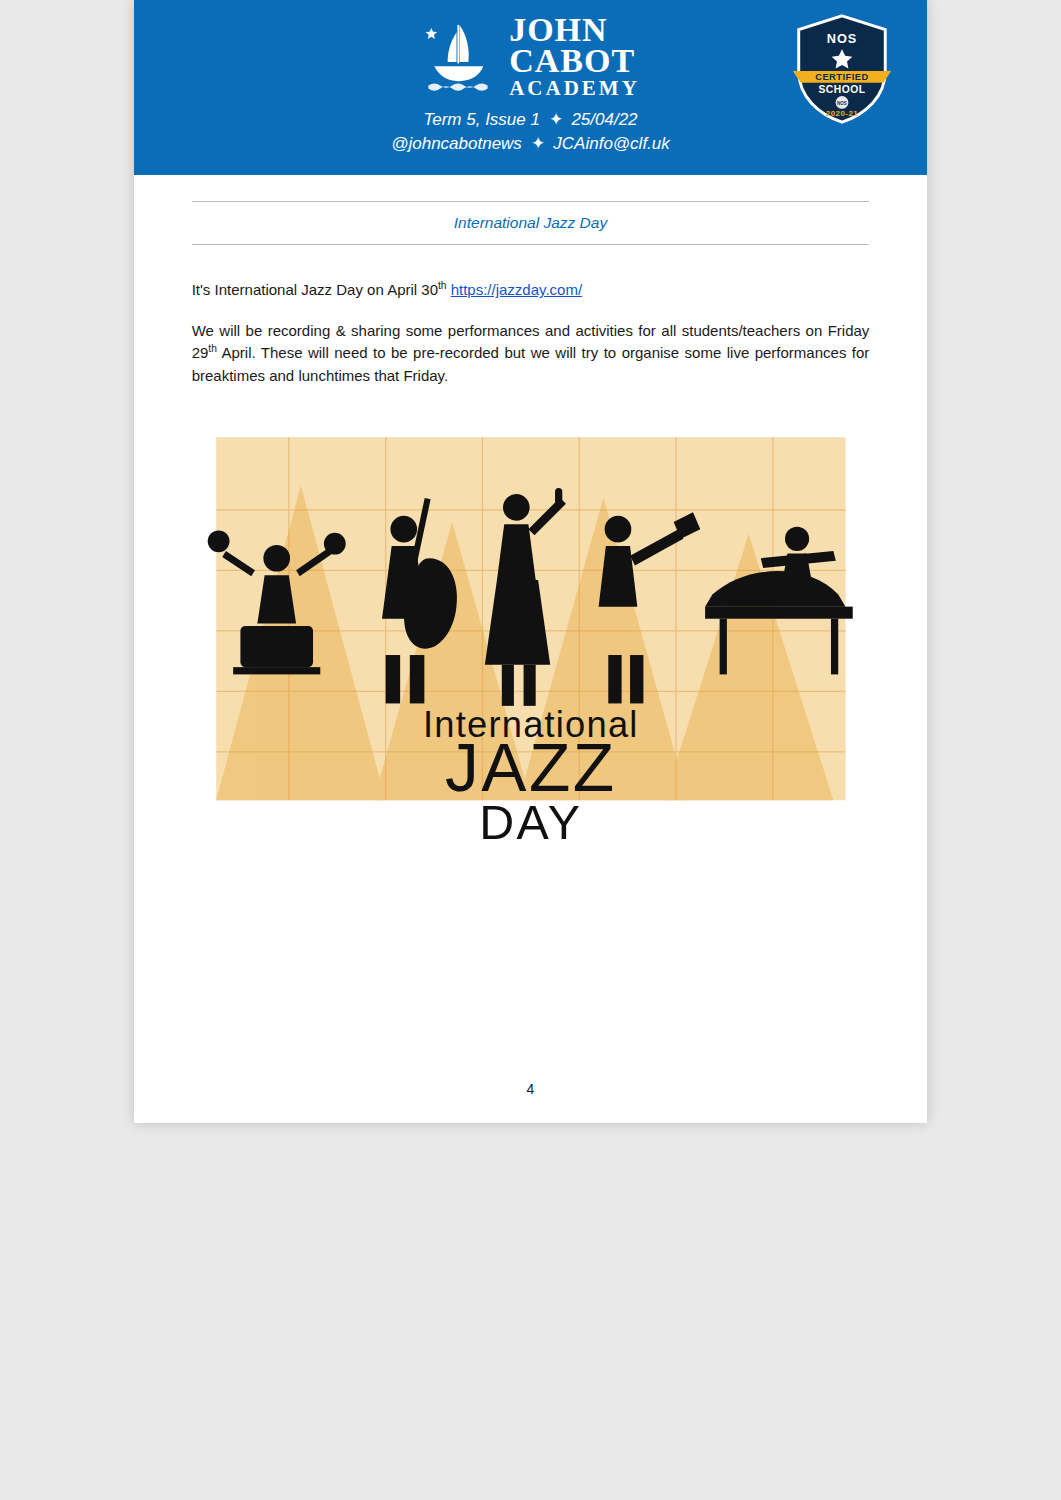JOHN CABOT ACADEMY
Term 5, Issue 1 ✦ 25/04/22
@johncabotnews ✦ JCAinfo@clf.uk
NOS CERTIFIED SCHOOL NOS 2020-21
International Jazz Day
It's International Jazz Day on April 30th https://jazzday.com/
We will be recording & sharing some performances and activities for all students/teachers on Friday 29th April. These will need to be pre-recorded but we will try to organise some live performances for breaktimes and lunchtimes that Friday.
International JAZZ DAY
4